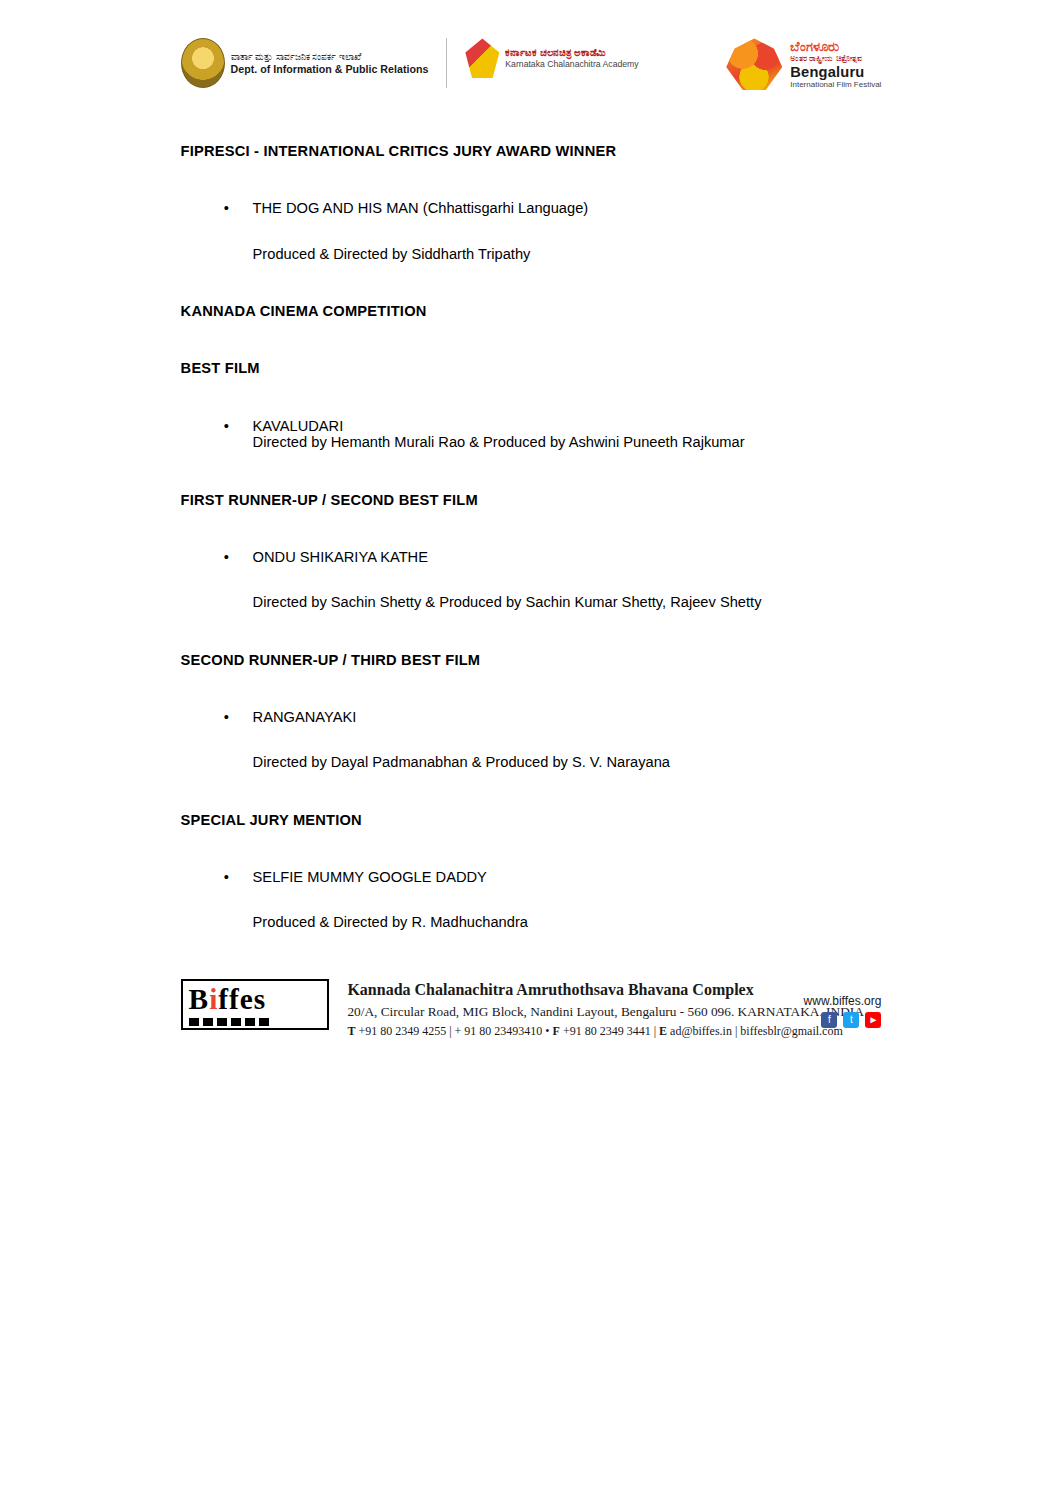ವಾರ್ತಾ ಮತ್ತು ಸಾರ್ವಜನಿಕ ಸಂಪರ್ಕ ಇಲಾಖೆ Dept. of Information & Public Relations
ಕರ್ನಾಟಕ ಚಲನಚಿತ್ರ ಅಕಾಡೆಮಿ Karnataka Chalanachitra Academy
ಬೆಂಗಳೂರು ಅಂತರ ರಾಷ್ಟ್ರೀಯ ಚಿತ್ರೋತ್ಸವ Bengaluru International Film Festival
FIPRESCI - INTERNATIONAL CRITICS JURY AWARD WINNER
THE DOG AND HIS MAN (Chhattisgarhi Language) Produced & Directed by Siddharth Tripathy
KANNADA CINEMA COMPETITION
BEST FILM
KAVALUDARI Directed by Hemanth Murali Rao & Produced by Ashwini Puneeth Rajkumar
FIRST RUNNER-UP / SECOND BEST FILM
ONDU SHIKARIYA KATHE Directed by Sachin Shetty & Produced by Sachin Kumar Shetty, Rajeev Shetty
SECOND RUNNER-UP / THIRD BEST FILM
RANGANAYAKI Directed by Dayal Padmanabhan & Produced by S. V. Narayana
SPECIAL JURY MENTION
SELFIE MUMMY GOOGLE DADDY Produced & Directed by R. Madhuchandra
Biffes
Kannada Chalanachitra Amruthothsava Bhavana Complex
20/A, Circular Road, MIG Block, Nandini Layout, Bengaluru - 560 096. KARNATAKA. INDIA
T +91 80 2349 4255 | + 91 80 23493410 • F +91 80 2349 3441 | E ad@biffes.in | biffesblr@gmail.com
www.biffes.org
ft►